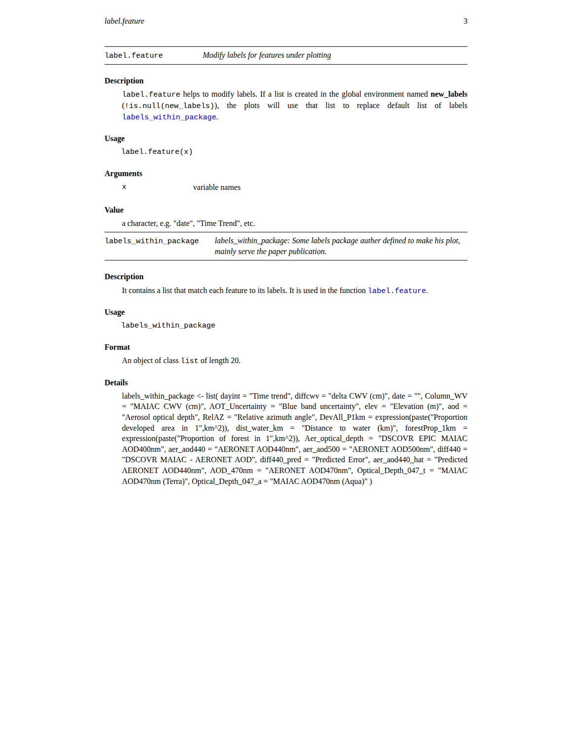label.feature 3
label.feature Modify labels for features under plotting
Description
label.feature helps to modify labels. If a list is created in the global environment named new_labels (!is.null(new_labels)), the plots will use that list to replace default list of labels labels_within_package.
Usage
label.feature(x)
Arguments
| x | variable names |
Value
a character, e.g. "date", "Time Trend", etc.
labels_within_package labels_within_package: Some labels package auther defined to make his plot, mainly serve the paper publication.
Description
It contains a list that match each feature to its labels. It is used in the function label.feature.
Usage
labels_within_package
Format
An object of class list of length 20.
Details
labels_within_package <- list( dayint = "Time trend", diffcwv = "delta CWV (cm)", date = "", Column_WV = "MAIAC CWV (cm)", AOT_Uncertainty = "Blue band uncertainty", elev = "Elevation (m)", aod = "Aerosol optical depth", RelAZ = "Relative azimuth angle", DevAll_P1km = expression(paste("Proportion developed area in 1",km^2)), dist_water_km = "Distance to water (km)", forestProp_1km = expression(paste("Proportion of forest in 1",km^2)), Aer_optical_depth = "DSCOVR EPIC MAIAC AOD400nm", aer_aod440 = "AERONET AOD440nm", aer_aod500 = "AERONET AOD500nm", diff440 = "DSCOVR MAIAC - AERONET AOD", diff440_pred = "Predicted Error", aer_aod440_hat = "Predicted AERONET AOD440nm", AOD_470nm = "AERONET AOD470nm", Optical_Depth_047_t = "MAIAC AOD470nm (Terra)", Optical_Depth_047_a = "MAIAC AOD470nm (Aqua)" )